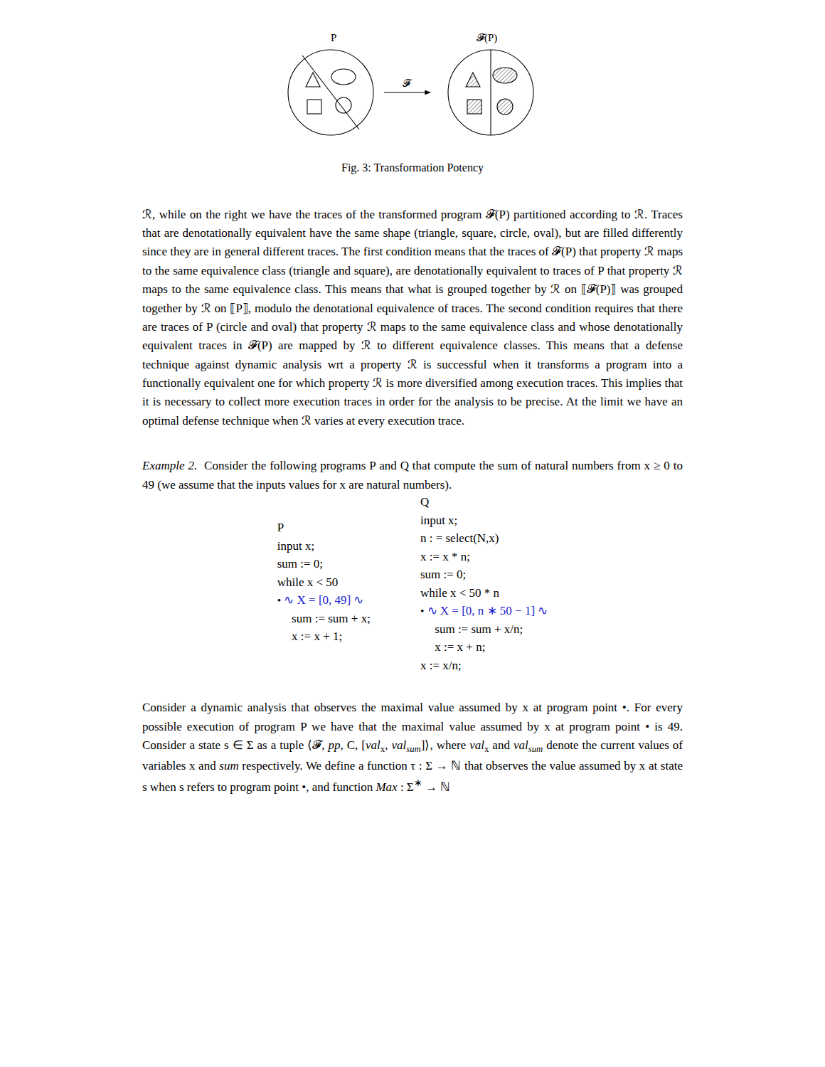P 𝓕(P) 𝓕
Fig. 3: Transformation Potency
ℛ, while on the right we have the traces of the transformed program 𝓕(P) partitioned according to ℛ. Traces that are denotationally equivalent have the same shape (triangle, square, circle, oval), but are filled differently since they are in general different traces. The first condition means that the traces of 𝓕(P) that property ℛ maps to the same equivalence class (triangle and square), are denotationally equivalent to traces of P that property ℛ maps to the same equivalence class. This means that what is grouped together by ℛ on ⟦𝓕(P)⟧ was grouped together by ℛ on ⟦P⟧, modulo the denotational equivalence of traces. The second condition requires that there are traces of P (circle and oval) that property ℛ maps to the same equivalence class and whose denotationally equivalent traces in 𝓕(P) are mapped by ℛ to different equivalence classes. This means that a defense technique against dynamic analysis wrt a property ℛ is successful when it transforms a program into a functionally equivalent one for which property ℛ is more diversified among execution traces. This implies that it is necessary to collect more execution traces in order for the analysis to be precise. At the limit we have an optimal defense technique when ℛ varies at every execution trace.
Example 2. Consider the following programs P and Q that compute the sum of natural numbers from x ≥ 0 to 49 (we assume that the inputs values for x are natural numbers).
P input x; sum := 0; while x < 50 • ∿ X = [0, 49] ∿ sum := sum + x; x := x + 1;
Q input x; n : = select(N,x) x := x * n; sum := 0; while x < 50 * n • ∿ X = [0, n ∗ 50 − 1] ∿ sum := sum + x/n; x := x + n; x := x/n;
Consider a dynamic analysis that observes the maximal value assumed by x at program point •. For every possible execution of program P we have that the maximal value assumed by x at program point • is 49. Consider a state s ∈ Σ as a tuple ⟨𝓕, pp, C, [valx, valsum]⟩, where valx and valsum denote the current values of variables x and sum respectively. We define a function τ : Σ → ℕ that observes the value assumed by x at state s when s refers to program point •, and function Max : Σ∗ → ℕ